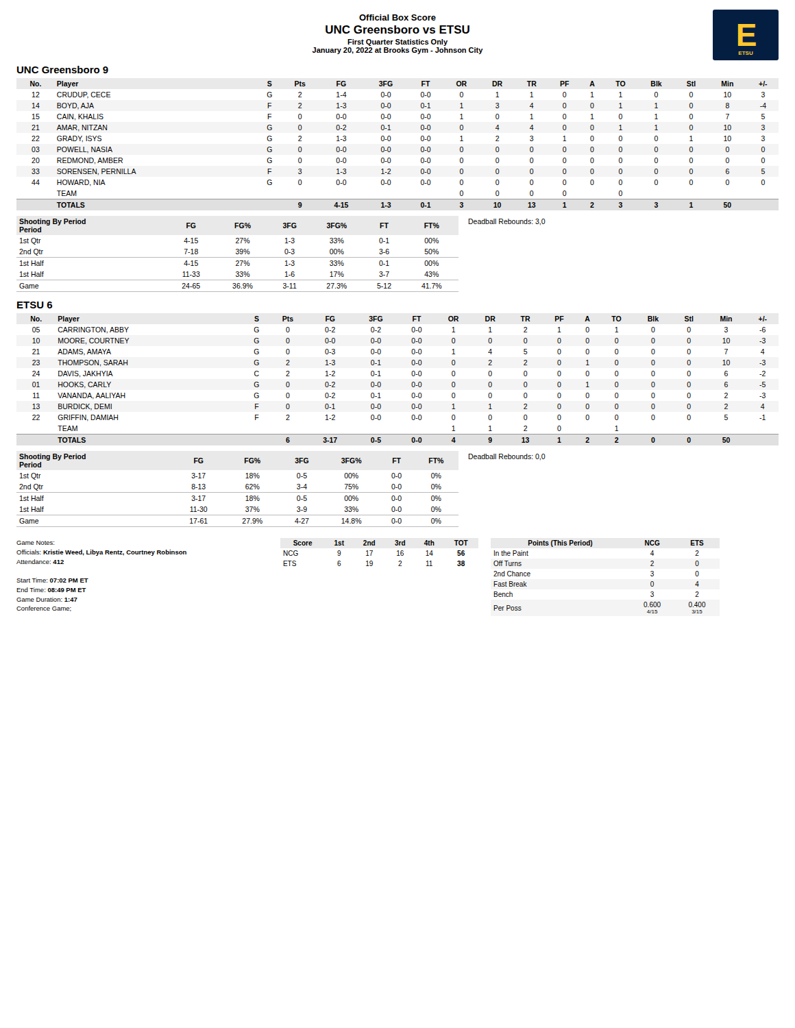EETSU
Official Box Score
UNC Greensboro vs ETSU
First Quarter Statistics Only
January 20, 2022 at Brooks Gym - Johnson City
UNC Greensboro 9
| No. | Player | S | Pts | FG | 3FG | FT | OR | DR | TR | PF | A | TO | Blk | Stl | Min | +/- |
| --- | --- | --- | --- | --- | --- | --- | --- | --- | --- | --- | --- | --- | --- | --- | --- | --- |
| 12 | CRUDUP, CECE | G | 2 | 1-4 | 0-0 | 0-0 | 0 | 1 | 1 | 0 | 1 | 1 | 0 | 0 | 10 | 3 |
| 14 | BOYD, AJA | F | 2 | 1-3 | 0-0 | 0-1 | 1 | 3 | 4 | 0 | 0 | 1 | 1 | 0 | 8 | -4 |
| 15 | CAIN, KHALIS | F | 0 | 0-0 | 0-0 | 0-0 | 1 | 0 | 1 | 0 | 1 | 0 | 1 | 0 | 7 | 5 |
| 21 | AMAR, NITZAN | G | 0 | 0-2 | 0-1 | 0-0 | 0 | 4 | 4 | 0 | 0 | 1 | 1 | 0 | 10 | 3 |
| 22 | GRADY, ISYS | G | 2 | 1-3 | 0-0 | 0-0 | 1 | 2 | 3 | 1 | 0 | 0 | 0 | 1 | 10 | 3 |
| 03 | POWELL, NASIA | G | 0 | 0-0 | 0-0 | 0-0 | 0 | 0 | 0 | 0 | 0 | 0 | 0 | 0 | 0 | 0 |
| 20 | REDMOND, AMBER | G | 0 | 0-0 | 0-0 | 0-0 | 0 | 0 | 0 | 0 | 0 | 0 | 0 | 0 | 0 | 0 |
| 33 | SORENSEN, PERNILLA | F | 3 | 1-3 | 1-2 | 0-0 | 0 | 0 | 0 | 0 | 0 | 0 | 0 | 0 | 6 | 5 |
| 44 | HOWARD, NIA | G | 0 | 0-0 | 0-0 | 0-0 | 0 | 0 | 0 | 0 | 0 | 0 | 0 | 0 | 0 | 0 |
| | TEAM | | | | | | 0 | 0 | 0 | 0 | | 0 | | | | |
| | TOTALS | | 9 | 4-15 | 1-3 | 0-1 | 3 | 10 | 13 | 1 | 2 | 3 | 3 | 1 | 50 | |
| Shooting By Period Period | FG | FG% | 3FG | 3FG% | FT | FT% |
| --- | --- | --- | --- | --- | --- | --- |
| 1st Qtr | 4-15 | 27% | 1-3 | 33% | 0-1 | 00% |
| 2nd Qtr | 7-18 | 39% | 0-3 | 00% | 3-6 | 50% |
| 1st Half | 4-15 | 27% | 1-3 | 33% | 0-1 | 00% |
| 1st Half | 11-33 | 33% | 1-6 | 17% | 3-7 | 43% |
| Game | 24-65 | 36.9% | 3-11 | 27.3% | 5-12 | 41.7% |
Deadball Rebounds: 3,0
ETSU 6
| No. | Player | S | Pts | FG | 3FG | FT | OR | DR | TR | PF | A | TO | Blk | Stl | Min | +/- |
| --- | --- | --- | --- | --- | --- | --- | --- | --- | --- | --- | --- | --- | --- | --- | --- | --- |
| 05 | CARRINGTON, ABBY | G | 0 | 0-2 | 0-2 | 0-0 | 1 | 1 | 2 | 1 | 0 | 1 | 0 | 0 | 3 | -6 |
| 10 | MOORE, COURTNEY | G | 0 | 0-0 | 0-0 | 0-0 | 0 | 0 | 0 | 0 | 0 | 0 | 0 | 0 | 10 | -3 |
| 21 | ADAMS, AMAYA | G | 0 | 0-3 | 0-0 | 0-0 | 1 | 4 | 5 | 0 | 0 | 0 | 0 | 0 | 7 | 4 |
| 23 | THOMPSON, SARAH | G | 2 | 1-3 | 0-1 | 0-0 | 0 | 2 | 2 | 0 | 1 | 0 | 0 | 0 | 10 | -3 |
| 24 | DAVIS, JAKHYIA | C | 2 | 1-2 | 0-1 | 0-0 | 0 | 0 | 0 | 0 | 0 | 0 | 0 | 0 | 6 | -2 |
| 01 | HOOKS, CARLY | G | 0 | 0-2 | 0-0 | 0-0 | 0 | 0 | 0 | 0 | 1 | 0 | 0 | 0 | 6 | -5 |
| 11 | VANANDA, AALIYAH | G | 0 | 0-2 | 0-1 | 0-0 | 0 | 0 | 0 | 0 | 0 | 0 | 0 | 0 | 2 | -3 |
| 13 | BURDICK, DEMI | F | 0 | 0-1 | 0-0 | 0-0 | 1 | 1 | 2 | 0 | 0 | 0 | 0 | 0 | 2 | 4 |
| 22 | GRIFFIN, DAMIAH | F | 2 | 1-2 | 0-0 | 0-0 | 0 | 0 | 0 | 0 | 0 | 0 | 0 | 0 | 5 | -1 |
| | TEAM | | | | | | 1 | 1 | 2 | 0 | | 1 | | | | |
| | TOTALS | | 6 | 3-17 | 0-5 | 0-0 | 4 | 9 | 13 | 1 | 2 | 2 | 0 | 0 | 50 | |
| Shooting By Period Period | FG | FG% | 3FG | 3FG% | FT | FT% |
| --- | --- | --- | --- | --- | --- | --- |
| 1st Qtr | 3-17 | 18% | 0-5 | 00% | 0-0 | 0% |
| 2nd Qtr | 8-13 | 62% | 3-4 | 75% | 0-0 | 0% |
| 1st Half | 3-17 | 18% | 0-5 | 00% | 0-0 | 0% |
| 1st Half | 11-30 | 37% | 3-9 | 33% | 0-0 | 0% |
| Game | 17-61 | 27.9% | 4-27 | 14.8% | 0-0 | 0% |
Deadball Rebounds: 0,0
Game Notes:
Officials: Kristie Weed, Libya Rentz, Courtney Robinson
Attendance: 412
Start Time: 07:02 PM ET
End Time: 08:49 PM ET
Game Duration: 1:47
Conference Game;
| Score | 1st | 2nd | 3rd | 4th | TOT |
| --- | --- | --- | --- | --- | --- |
| NCG | 9 | 17 | 16 | 14 | 56 |
| ETS | 6 | 19 | 2 | 11 | 38 |
| Points (This Period) | NCG | ETS |
| --- | --- | --- |
| In the Paint | 4 | 2 |
| Off Turns | 2 | 0 |
| 2nd Chance | 3 | 0 |
| Fast Break | 0 | 4 |
| Bench | 3 | 2 |
| Per Poss | 0.600 4/15 | 0.400 3/15 |